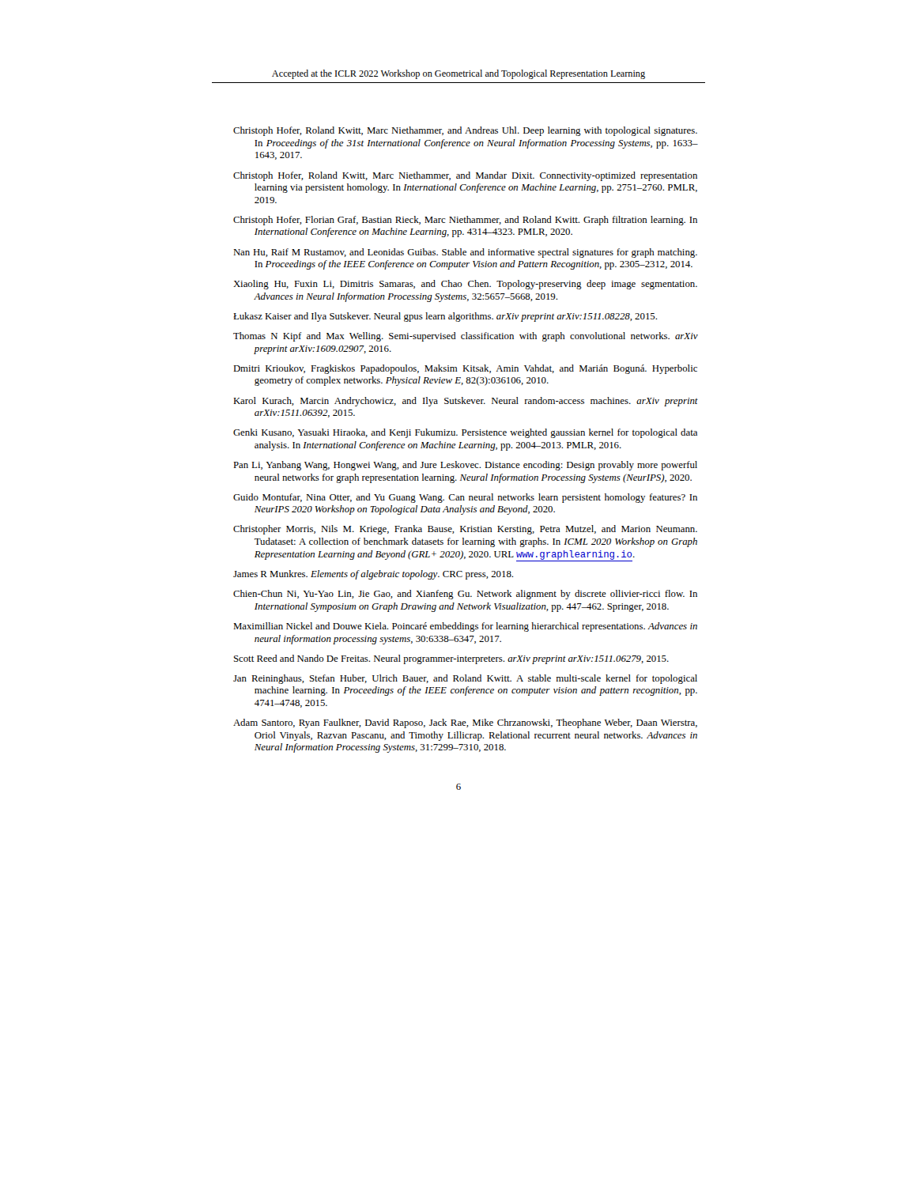Accepted at the ICLR 2022 Workshop on Geometrical and Topological Representation Learning
Christoph Hofer, Roland Kwitt, Marc Niethammer, and Andreas Uhl. Deep learning with topological signatures. In Proceedings of the 31st International Conference on Neural Information Processing Systems, pp. 1633–1643, 2017.
Christoph Hofer, Roland Kwitt, Marc Niethammer, and Mandar Dixit. Connectivity-optimized representation learning via persistent homology. In International Conference on Machine Learning, pp. 2751–2760. PMLR, 2019.
Christoph Hofer, Florian Graf, Bastian Rieck, Marc Niethammer, and Roland Kwitt. Graph filtration learning. In International Conference on Machine Learning, pp. 4314–4323. PMLR, 2020.
Nan Hu, Raif M Rustamov, and Leonidas Guibas. Stable and informative spectral signatures for graph matching. In Proceedings of the IEEE Conference on Computer Vision and Pattern Recognition, pp. 2305–2312, 2014.
Xiaoling Hu, Fuxin Li, Dimitris Samaras, and Chao Chen. Topology-preserving deep image segmentation. Advances in Neural Information Processing Systems, 32:5657–5668, 2019.
Łukasz Kaiser and Ilya Sutskever. Neural gpus learn algorithms. arXiv preprint arXiv:1511.08228, 2015.
Thomas N Kipf and Max Welling. Semi-supervised classification with graph convolutional networks. arXiv preprint arXiv:1609.02907, 2016.
Dmitri Krioukov, Fragkiskos Papadopoulos, Maksim Kitsak, Amin Vahdat, and Marián Boguná. Hyperbolic geometry of complex networks. Physical Review E, 82(3):036106, 2010.
Karol Kurach, Marcin Andrychowicz, and Ilya Sutskever. Neural random-access machines. arXiv preprint arXiv:1511.06392, 2015.
Genki Kusano, Yasuaki Hiraoka, and Kenji Fukumizu. Persistence weighted gaussian kernel for topological data analysis. In International Conference on Machine Learning, pp. 2004–2013. PMLR, 2016.
Pan Li, Yanbang Wang, Hongwei Wang, and Jure Leskovec. Distance encoding: Design provably more powerful neural networks for graph representation learning. Neural Information Processing Systems (NeurIPS), 2020.
Guido Montufar, Nina Otter, and Yu Guang Wang. Can neural networks learn persistent homology features? In NeurIPS 2020 Workshop on Topological Data Analysis and Beyond, 2020.
Christopher Morris, Nils M. Kriege, Franka Bause, Kristian Kersting, Petra Mutzel, and Marion Neumann. Tudataset: A collection of benchmark datasets for learning with graphs. In ICML 2020 Workshop on Graph Representation Learning and Beyond (GRL+ 2020), 2020. URL www.graphlearning.io.
James R Munkres. Elements of algebraic topology. CRC press, 2018.
Chien-Chun Ni, Yu-Yao Lin, Jie Gao, and Xianfeng Gu. Network alignment by discrete ollivier-ricci flow. In International Symposium on Graph Drawing and Network Visualization, pp. 447–462. Springer, 2018.
Maximillian Nickel and Douwe Kiela. Poincaré embeddings for learning hierarchical representations. Advances in neural information processing systems, 30:6338–6347, 2017.
Scott Reed and Nando De Freitas. Neural programmer-interpreters. arXiv preprint arXiv:1511.06279, 2015.
Jan Reininghaus, Stefan Huber, Ulrich Bauer, and Roland Kwitt. A stable multi-scale kernel for topological machine learning. In Proceedings of the IEEE conference on computer vision and pattern recognition, pp. 4741–4748, 2015.
Adam Santoro, Ryan Faulkner, David Raposo, Jack Rae, Mike Chrzanowski, Theophane Weber, Daan Wierstra, Oriol Vinyals, Razvan Pascanu, and Timothy Lillicrap. Relational recurrent neural networks. Advances in Neural Information Processing Systems, 31:7299–7310, 2018.
6